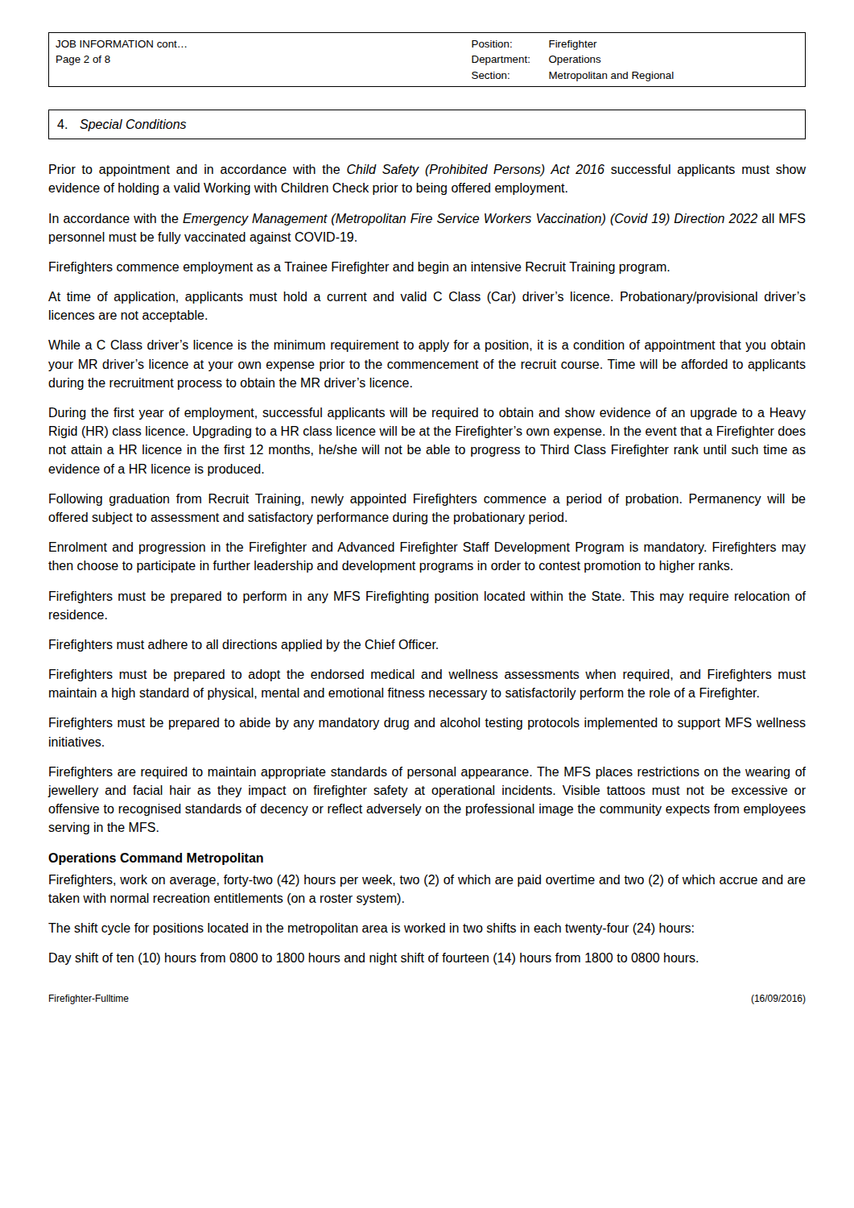| JOB INFORMATION cont… Page 2 of 8 | / Position: / Firefighter / / Department: / Operations / / Section: / Metropolitan and Regional / |
4. Special Conditions
Prior to appointment and in accordance with the Child Safety (Prohibited Persons) Act 2016 successful applicants must show evidence of holding a valid Working with Children Check prior to being offered employment.
In accordance with the Emergency Management (Metropolitan Fire Service Workers Vaccination) (Covid 19) Direction 2022 all MFS personnel must be fully vaccinated against COVID-19.
Firefighters commence employment as a Trainee Firefighter and begin an intensive Recruit Training program.
At time of application, applicants must hold a current and valid C Class (Car) driver’s licence. Probationary/provisional driver’s licences are not acceptable.
While a C Class driver’s licence is the minimum requirement to apply for a position, it is a condition of appointment that you obtain your MR driver’s licence at your own expense prior to the commencement of the recruit course. Time will be afforded to applicants during the recruitment process to obtain the MR driver’s licence.
During the first year of employment, successful applicants will be required to obtain and show evidence of an upgrade to a Heavy Rigid (HR) class licence. Upgrading to a HR class licence will be at the Firefighter’s own expense. In the event that a Firefighter does not attain a HR licence in the first 12 months, he/she will not be able to progress to Third Class Firefighter rank until such time as evidence of a HR licence is produced.
Following graduation from Recruit Training, newly appointed Firefighters commence a period of probation. Permanency will be offered subject to assessment and satisfactory performance during the probationary period.
Enrolment and progression in the Firefighter and Advanced Firefighter Staff Development Program is mandatory. Firefighters may then choose to participate in further leadership and development programs in order to contest promotion to higher ranks.
Firefighters must be prepared to perform in any MFS Firefighting position located within the State. This may require relocation of residence.
Firefighters must adhere to all directions applied by the Chief Officer.
Firefighters must be prepared to adopt the endorsed medical and wellness assessments when required, and Firefighters must maintain a high standard of physical, mental and emotional fitness necessary to satisfactorily perform the role of a Firefighter.
Firefighters must be prepared to abide by any mandatory drug and alcohol testing protocols implemented to support MFS wellness initiatives.
Firefighters are required to maintain appropriate standards of personal appearance. The MFS places restrictions on the wearing of jewellery and facial hair as they impact on firefighter safety at operational incidents. Visible tattoos must not be excessive or offensive to recognised standards of decency or reflect adversely on the professional image the community expects from employees serving in the MFS.
Operations Command Metropolitan
Firefighters, work on average, forty-two (42) hours per week, two (2) of which are paid overtime and two (2) of which accrue and are taken with normal recreation entitlements (on a roster system).
The shift cycle for positions located in the metropolitan area is worked in two shifts in each twenty-four (24) hours:
Day shift of ten (10) hours from 0800 to 1800 hours and night shift of fourteen (14) hours from 1800 to 0800 hours.
Firefighter-Fulltime (16/09/2016)